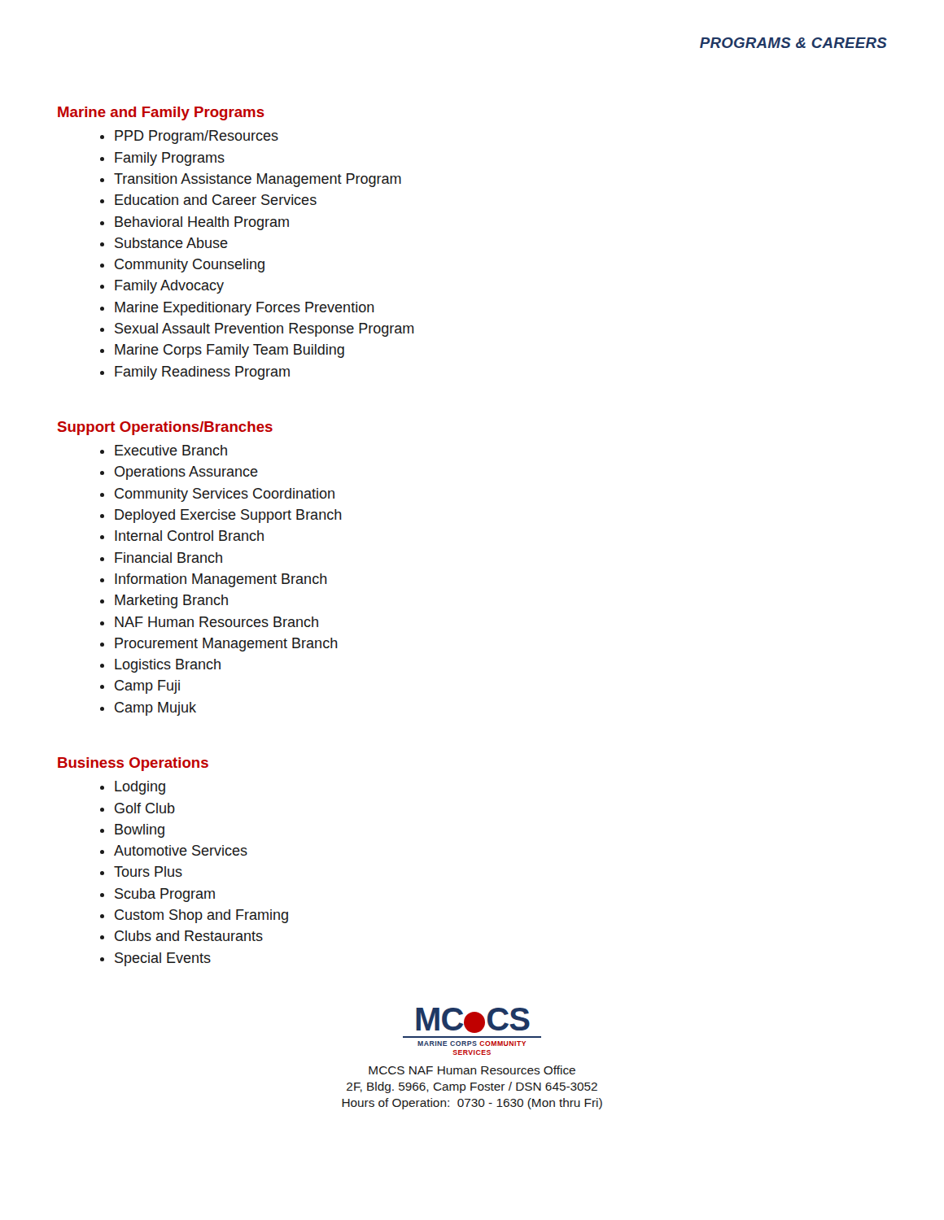PROGRAMS & CAREERS
Marine and Family Programs
PPD Program/Resources
Family Programs
Transition Assistance Management Program
Education and Career Services
Behavioral Health Program
Substance Abuse
Community Counseling
Family Advocacy
Marine Expeditionary Forces Prevention
Sexual Assault Prevention Response Program
Marine Corps Family Team Building
Family Readiness Program
Support Operations/Branches
Executive Branch
Operations Assurance
Community Services Coordination
Deployed Exercise Support Branch
Internal Control Branch
Financial Branch
Information Management Branch
Marketing Branch
NAF Human Resources Branch
Procurement Management Branch
Logistics Branch
Camp Fuji
Camp Mujuk
Business Operations
Lodging
Golf Club
Bowling
Automotive Services
Tours Plus
Scuba Program
Custom Shop and Framing
Clubs and Restaurants
Special Events
MC CS
MARINE CORPS COMMUNITY SERVICES
MCCS NAF Human Resources Office
2F, Bldg. 5966, Camp Foster / DSN 645-3052
Hours of Operation: 0730 - 1630 (Mon thru Fri)